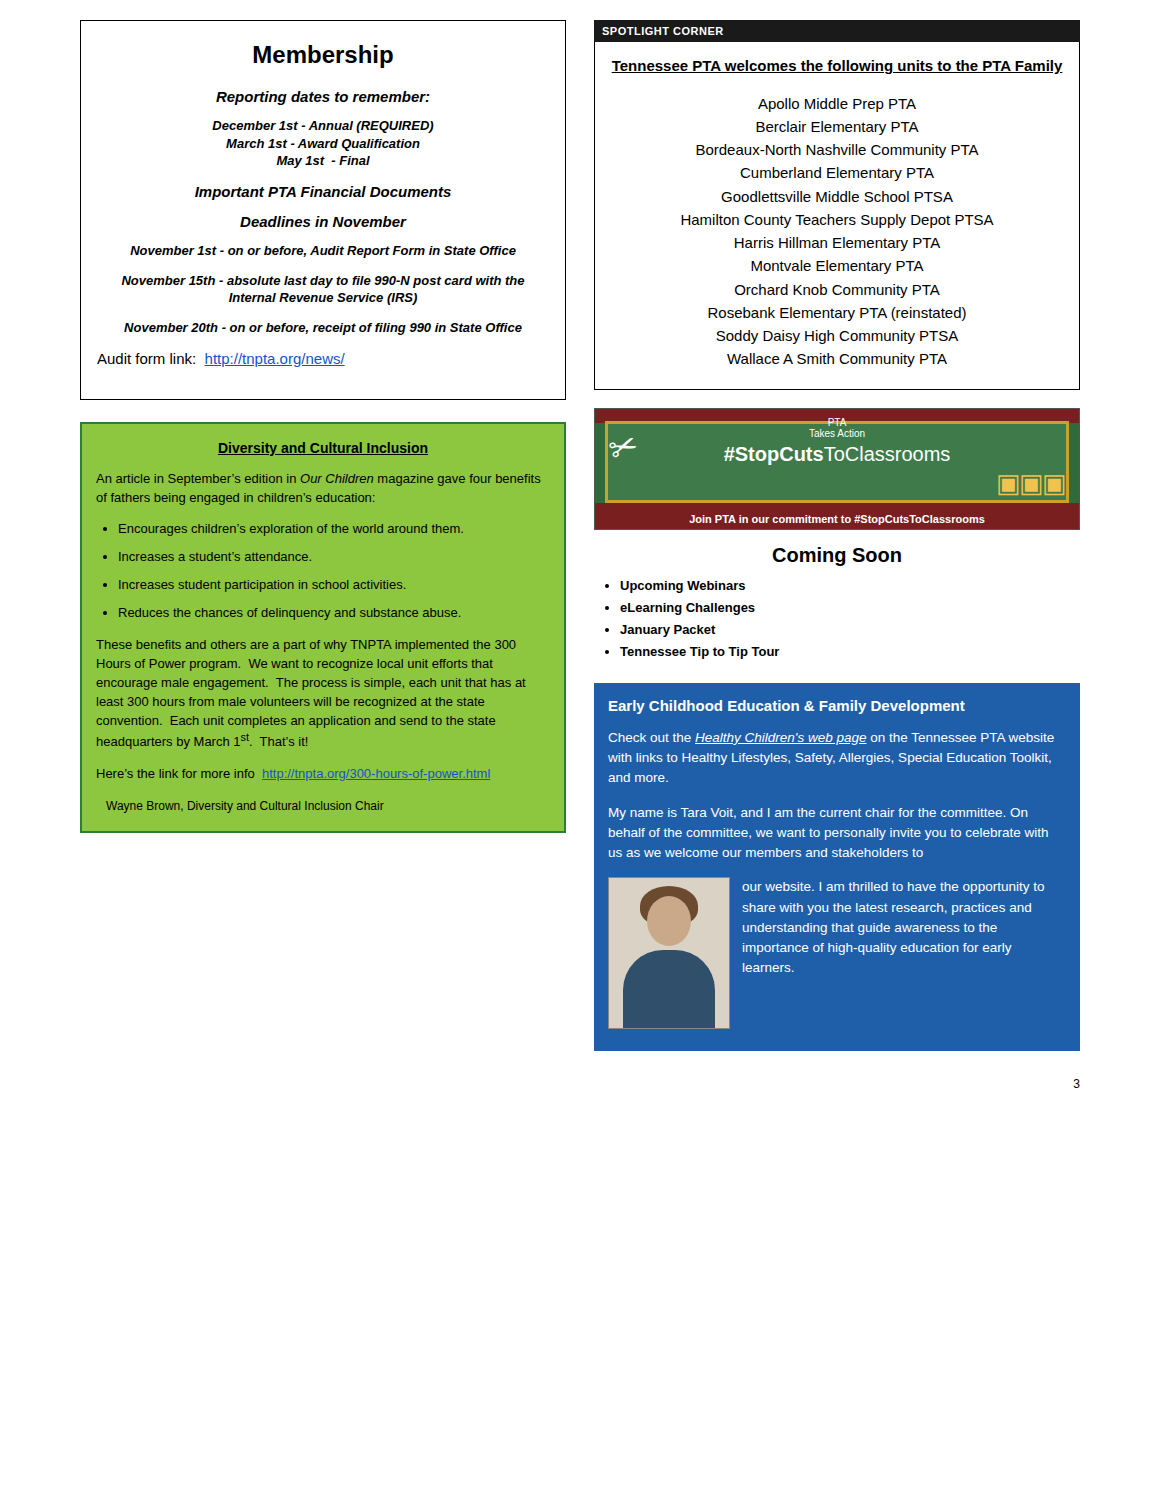Membership
Reporting dates to remember:
December 1st - Annual (REQUIRED)
March 1st - Award Qualification
May 1st - Final
Important PTA Financial Documents
Deadlines in November
November 1st - on or before, Audit Report Form in State Office
November 15th - absolute last day to file 990-N post card with the Internal Revenue Service (IRS)
November 20th - on or before, receipt of filing 990 in State Office
Audit form link: http://tnpta.org/news/
Diversity and Cultural Inclusion
An article in September’s edition in Our Children magazine gave four benefits of fathers being engaged in children’s education:
Encourages children’s exploration of the world around them.
Increases a student’s attendance.
Increases student participation in school activities.
Reduces the chances of delinquency and substance abuse.
These benefits and others are a part of why TNPTA implemented the 300 Hours of Power program. We want to recognize local unit efforts that encourage male engagement. The process is simple, each unit that has at least 300 hours from male volunteers will be recognized at the state convention. Each unit completes an application and send to the state headquarters by March 1st. That’s it!
Here’s the link for more info http://tnpta.org/300-hours-of-power.html
Wayne Brown, Diversity and Cultural Inclusion Chair
SPOTLIGHT CORNER
Tennessee PTA welcomes the following units to the PTA Family
Apollo Middle Prep PTA
Berclair Elementary PTA
Bordeaux-North Nashville Community PTA
Cumberland Elementary PTA
Goodlettsville Middle School PTSA
Hamilton County Teachers Supply Depot PTSA
Harris Hillman Elementary PTA
Montvale Elementary PTA
Orchard Knob Community PTA
Rosebank Elementary PTA (reinstated)
Soddy Daisy High Community PTSA
Wallace A Smith Community PTA
✂
PTA
Takes Action
#StopCutsToClassrooms
▣▣▣
Join PTA in our commitment to #StopCutsToClassrooms
Coming Soon
Upcoming Webinars
eLearning Challenges
January Packet
Tennessee Tip to Tip Tour
Early Childhood Education & Family Development
Check out the Healthy Children's web page on the Tennessee PTA website with links to Healthy Lifestyles, Safety, Allergies, Special Education Toolkit, and more.
My name is Tara Voit, and I am the current chair for the committee. On behalf of the committee, we want to personally invite you to celebrate with us as we welcome our members and stakeholders to
our website. I am thrilled to have the opportunity to share with you the latest research, practices and understanding that guide awareness to the importance of high-quality education for early learners.
3